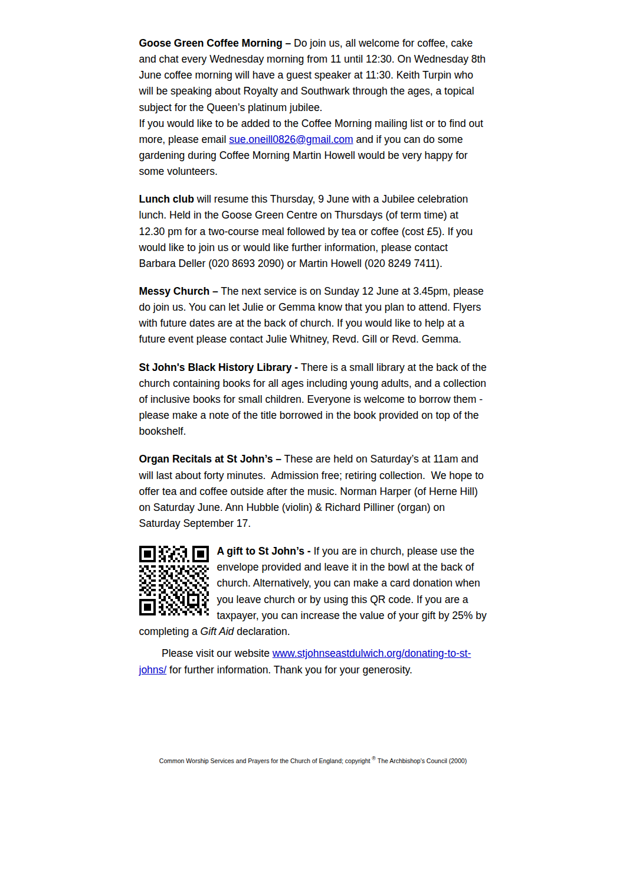Goose Green Coffee Morning – Do join us, all welcome for coffee, cake and chat every Wednesday morning from 11 until 12:30. On Wednesday 8th June coffee morning will have a guest speaker at 11:30. Keith Turpin who will be speaking about Royalty and Southwark through the ages, a topical subject for the Queen’s platinum jubilee.
If you would like to be added to the Coffee Morning mailing list or to find out more, please email sue.oneill0826@gmail.com and if you can do some gardening during Coffee Morning Martin Howell would be very happy for some volunteers.
Lunch club will resume this Thursday, 9 June with a Jubilee celebration lunch. Held in the Goose Green Centre on Thursdays (of term time) at 12.30 pm for a two-course meal followed by tea or coffee (cost £5). If you would like to join us or would like further information, please contact Barbara Deller (020 8693 2090) or Martin Howell (020 8249 7411).
Messy Church – The next service is on Sunday 12 June at 3.45pm, please do join us. You can let Julie or Gemma know that you plan to attend. Flyers with future dates are at the back of church. If you would like to help at a future event please contact Julie Whitney, Revd. Gill or Revd. Gemma.
St John's Black History Library - There is a small library at the back of the church containing books for all ages including young adults, and a collection of inclusive books for small children. Everyone is welcome to borrow them - please make a note of the title borrowed in the book provided on top of the bookshelf.
Organ Recitals at St John’s – These are held on Saturday’s at 11am and will last about forty minutes. Admission free; retiring collection. We hope to offer tea and coffee outside after the music. Norman Harper (of Herne Hill) on Saturday June. Ann Hubble (violin) & Richard Pilliner (organ) on Saturday September 17.
A gift to St John’s - If you are in church, please use the envelope provided and leave it in the bowl at the back of church. Alternatively, you can make a card donation when you leave church or by using this QR code. If you are a taxpayer, you can increase the value of your gift by 25% by completing a Gift Aid declaration.
Please visit our website www.stjohnseastdulwich.org/donating-to-st-johns/ for further information. Thank you for your generosity.
Common Worship Services and Prayers for the Church of England; copyright ® The Archbishop's Council (2000)